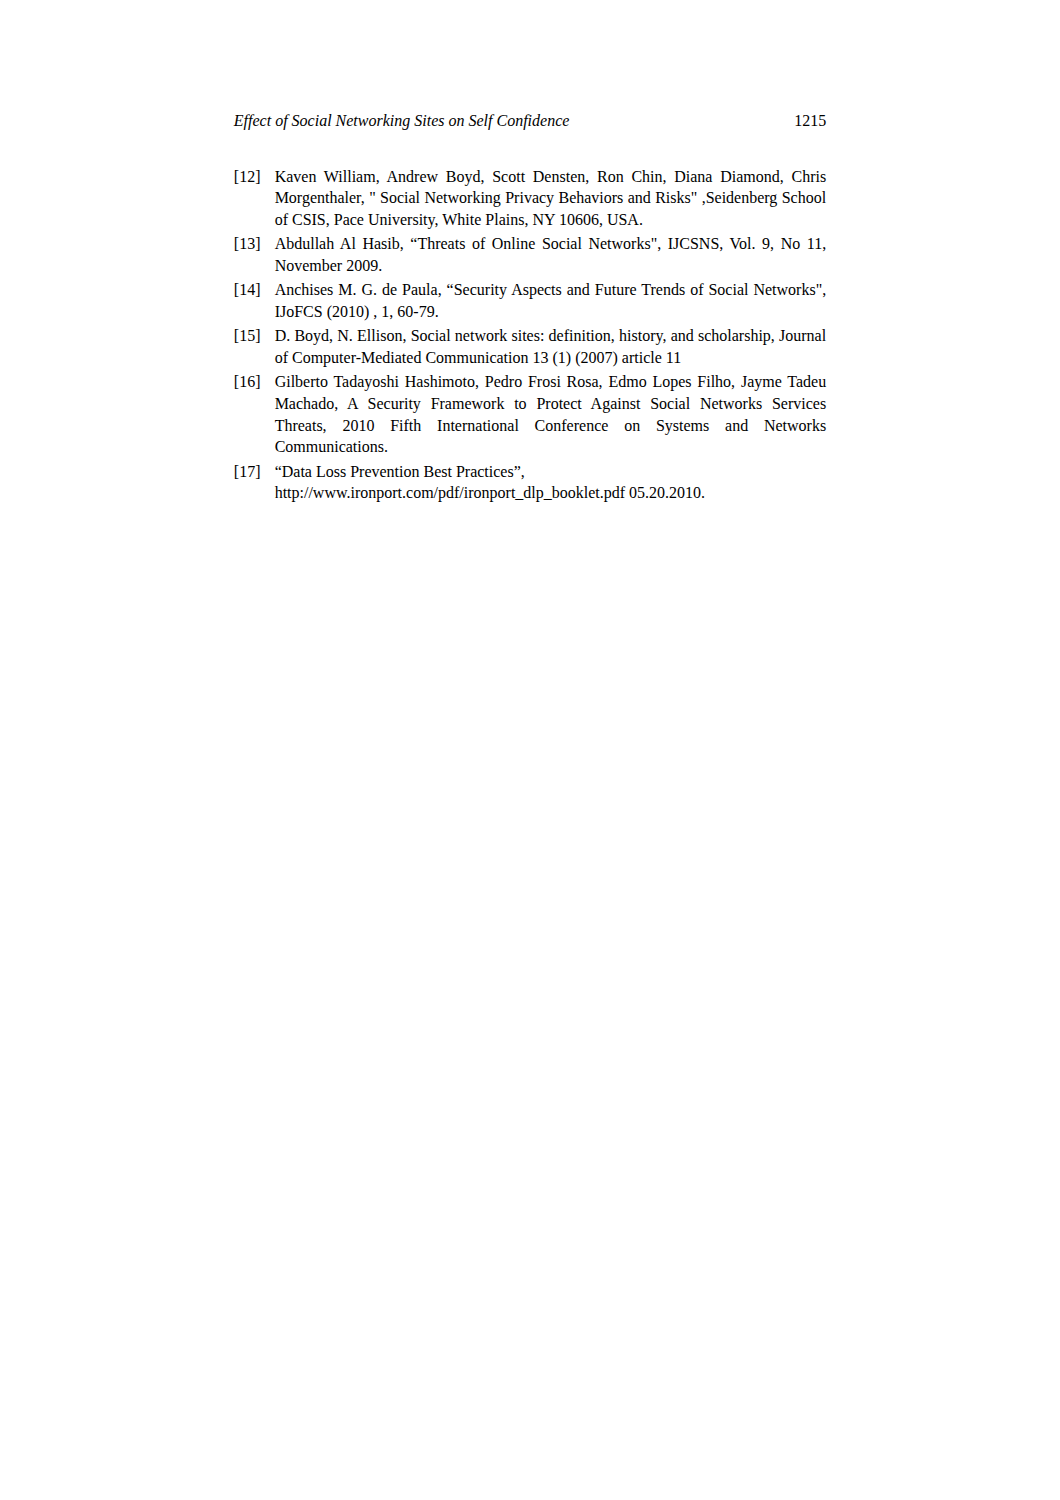Effect of Social Networking Sites on Self Confidence 1215
[12] Kaven William, Andrew Boyd, Scott Densten, Ron Chin, Diana Diamond, Chris Morgenthaler, " Social Networking Privacy Behaviors and Risks" ,Seidenberg School of CSIS, Pace University, White Plains, NY 10606, USA.
[13] Abdullah Al Hasib, “Threats of Online Social Networks", IJCSNS, Vol. 9, No 11, November 2009.
[14] Anchises M. G. de Paula, “Security Aspects and Future Trends of Social Networks", IJoFCS (2010) , 1, 60-79.
[15] D. Boyd, N. Ellison, Social network sites: definition, history, and scholarship, Journal of Computer-Mediated Communication 13 (1) (2007) article 11
[16] Gilberto Tadayoshi Hashimoto, Pedro Frosi Rosa, Edmo Lopes Filho, Jayme Tadeu Machado, A Security Framework to Protect Against Social Networks Services Threats, 2010 Fifth International Conference on Systems and Networks Communications.
[17] “Data Loss Prevention Best Practices”,
http://www.ironport.com/pdf/ironport_dlp_booklet.pdf 05.20.2010.